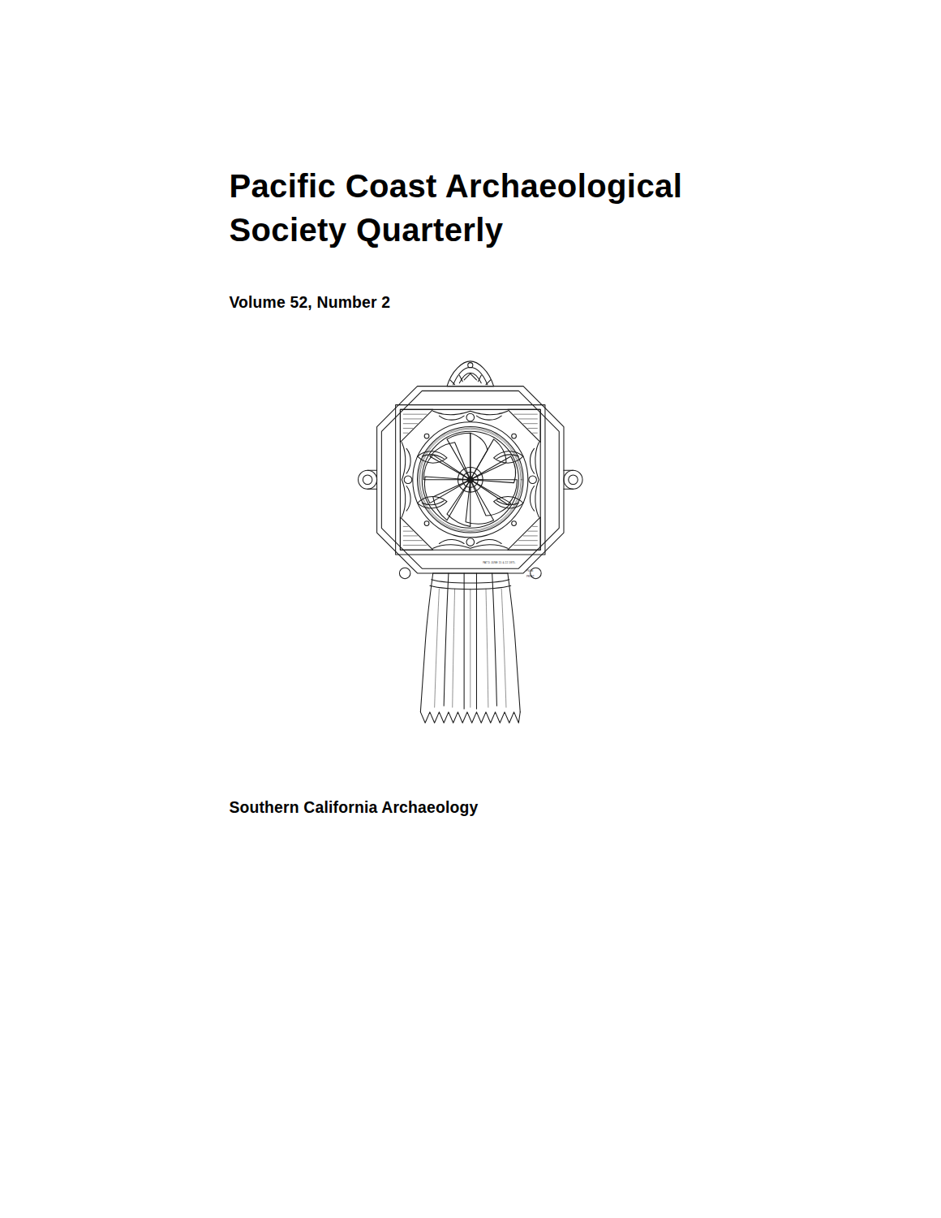Pacific Coast Archaeological Society Quarterly
Volume 52, Number 2
PAT'D JUNE 15 & 22 1875. P&Co PRINT
Southern California Archaeology